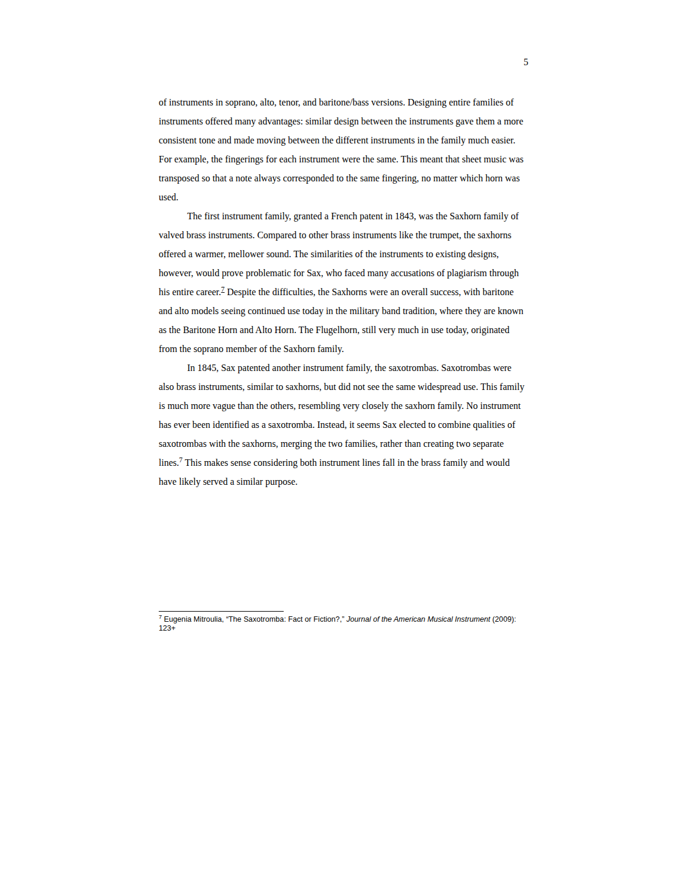5
of instruments in soprano, alto, tenor, and baritone/bass versions. Designing entire families of instruments offered many advantages: similar design between the instruments gave them a more consistent tone and made moving between the different instruments in the family much easier. For example, the fingerings for each instrument were the same. This meant that sheet music was transposed so that a note always corresponded to the same fingering, no matter which horn was used.
The first instrument family, granted a French patent in 1843, was the Saxhorn family of valved brass instruments. Compared to other brass instruments like the trumpet, the saxhorns offered a warmer, mellower sound. The similarities of the instruments to existing designs, however, would prove problematic for Sax, who faced many accusations of plagiarism through his entire career.7 Despite the difficulties, the Saxhorns were an overall success, with baritone and alto models seeing continued use today in the military band tradition, where they are known as the Baritone Horn and Alto Horn. The Flugelhorn, still very much in use today, originated from the soprano member of the Saxhorn family.
In 1845, Sax patented another instrument family, the saxotrombas. Saxotrombas were also brass instruments, similar to saxhorns, but did not see the same widespread use. This family is much more vague than the others, resembling very closely the saxhorn family. No instrument has ever been identified as a saxotromba. Instead, it seems Sax elected to combine qualities of saxotrombas with the saxhorns, merging the two families, rather than creating two separate lines.7 This makes sense considering both instrument lines fall in the brass family and would have likely served a similar purpose.
7 Eugenia Mitroulia, “The Saxotromba: Fact or Fiction?,” Journal of the American Musical Instrument (2009): 123+